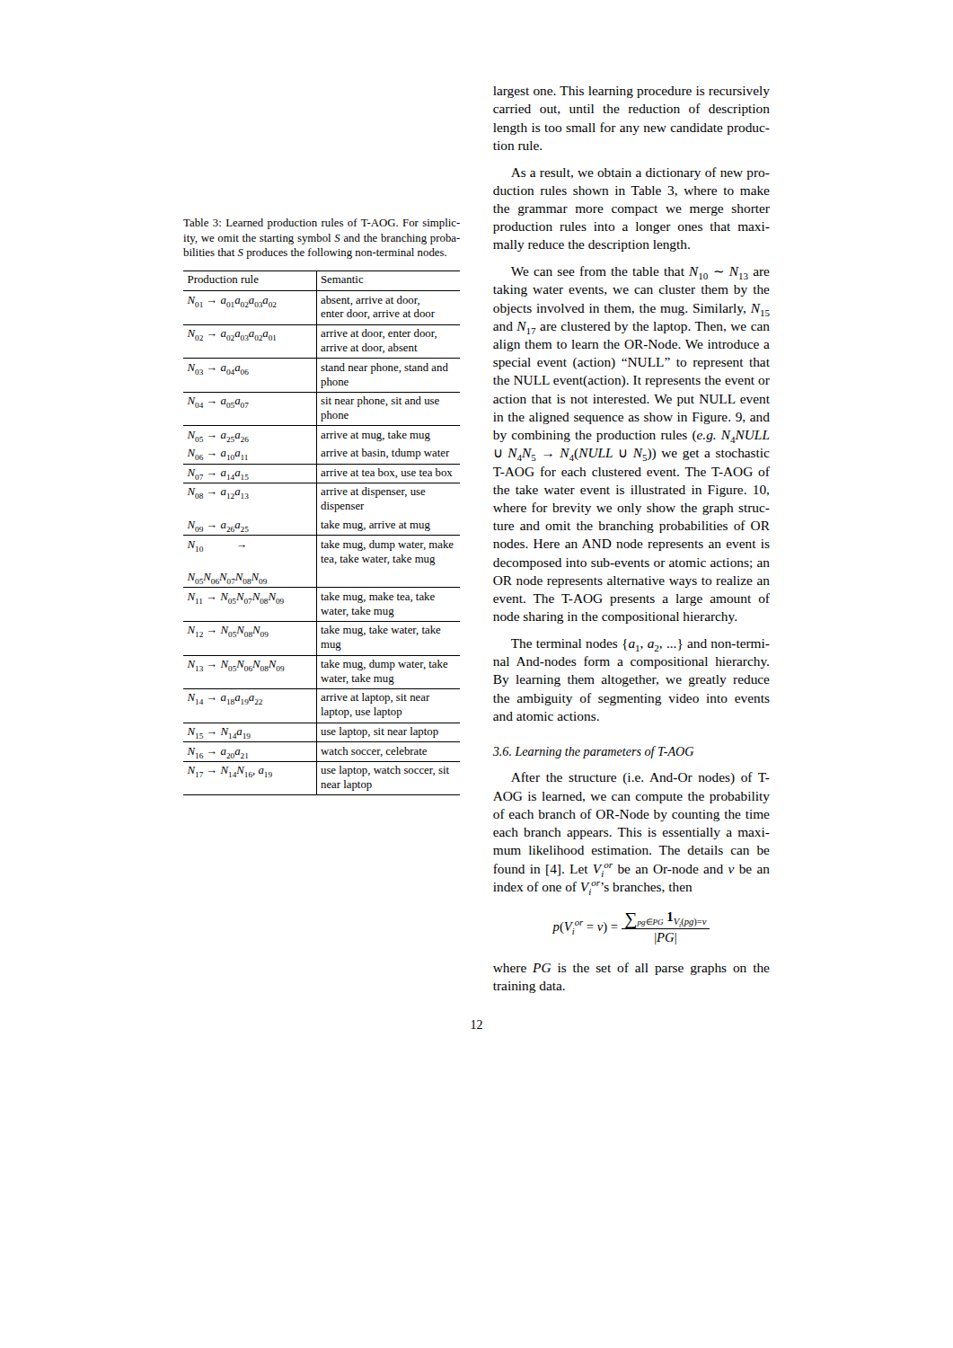Table 3: Learned production rules of T-AOG. For simplicity, we omit the starting symbol S and the branching probabilities that S produces the following non-terminal nodes.
| Production rule | Semantic |
| N 01 → a 01 a 02 a 03 a 02 | absent, arrive at door, enter door, arrive at door |
| N 02 → a 02 a 03 a 02 a 01 | arrive at door, enter door, arrive at door, absent |
| N 03 → a 04 a 06 | stand near phone, stand and phone |
| N 04 → a 05 a 07 | sit near phone, sit and use phone |
| N 05 → a 25 a 26 | arrive at mug, take mug |
| N 06 → a 10 a 11 | arrive at basin, tdump water |
| N 07 → a 14 a 15 | arrive at tea box, use tea box |
| N 08 → a 12 a 13 | arrive at dispenser, use dispenser |
| N 09 → a 26 a 25 | take mug, arrive at mug |
| N 10 → | take mug, dump water, make tea, take water, take mug |
| N 05 N 06 N 07 N 08 N 09 | |
| N 11 → N 05 N 07 N 08 N 09 | take mug, make tea, take water, take mug |
| N 12 → N 05 N 08 N 09 | take mug, take water, take mug |
| N 13 → N 05 N 06 N 08 N 09 | take mug, dump water, take water, take mug |
| N 14 → a 18 a 19 a 22 | arrive at laptop, sit near laptop, use laptop |
| N 15 → N 14 a 19 | use laptop, sit near laptop |
| N 16 → a 20 a 21 | watch soccer, celebrate |
| N 17 → N 14 N 16 , a 19 | use laptop, watch soccer, sit near laptop |
largest one. This learning procedure is recursively carried out, until the reduction of description length is too small for any new candidate production rule.
As a result, we obtain a dictionary of new production rules shown in Table 3, where to make the grammar more compact we merge shorter production rules into a longer ones that maximally reduce the description length.
We can see from the table that N10 ∼ N13 are taking water events, we can cluster them by the objects involved in them, the mug. Similarly, N15 and N17 are clustered by the laptop. Then, we can align them to learn the OR-Node. We introduce a special event (action) “NULL” to represent that the NULL event(action). It represents the event or action that is not interested. We put NULL event in the aligned sequence as show in Figure. 9, and by combining the production rules (e.g. N4NULL ∪ N4N5 → N4(NULL ∪ N5)) we get a stochastic T-AOG for each clustered event. The T-AOG of the take water event is illustrated in Figure. 10, where for brevity we only show the graph structure and omit the branching probabilities of OR nodes. Here an AND node represents an event is decomposed into sub-events or atomic actions; an OR node represents alternative ways to realize an event. The T-AOG presents a large amount of node sharing in the compositional hierarchy.
The terminal nodes {a1, a2, ...} and non-terminal And-nodes form a compositional hierarchy. By learning them altogether, we greatly reduce the ambiguity of segmenting video into events and atomic actions.
3.6. Learning the parameters of T-AOG
After the structure (i.e. And-Or nodes) of T-AOG is learned, we can compute the probability of each branch of OR-Node by counting the time each branch appears. This is essentially a maximum likelihood estimation. The details can be found in [4]. Let Vior be an Or-node and v be an index of one of Vior’s branches, then
p(Vior = v) = ∑pg∈PG 1Vi(pg)=v |PG|
where PG is the set of all parse graphs on the training data.
12